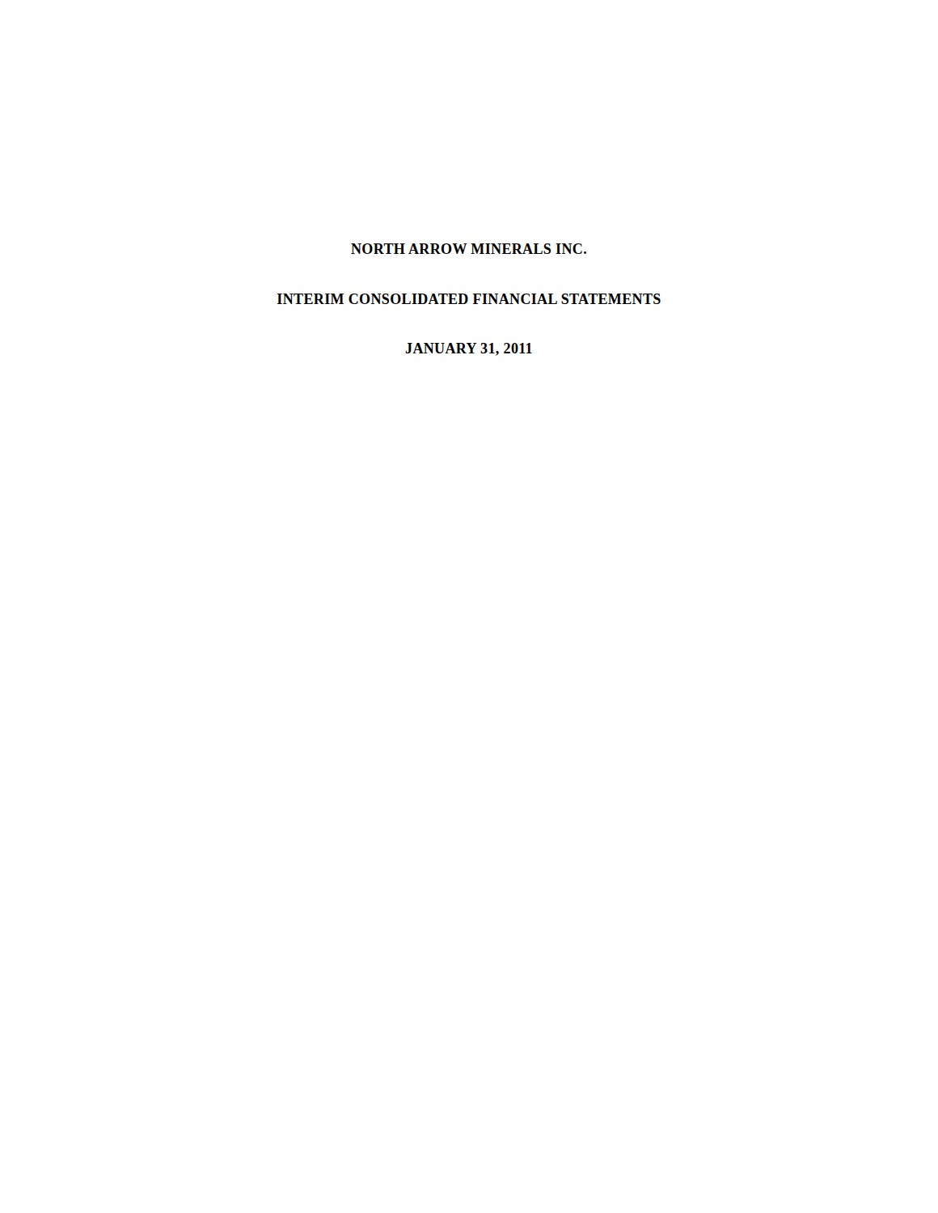NORTH ARROW MINERALS INC.
INTERIM CONSOLIDATED FINANCIAL STATEMENTS
JANUARY 31, 2011